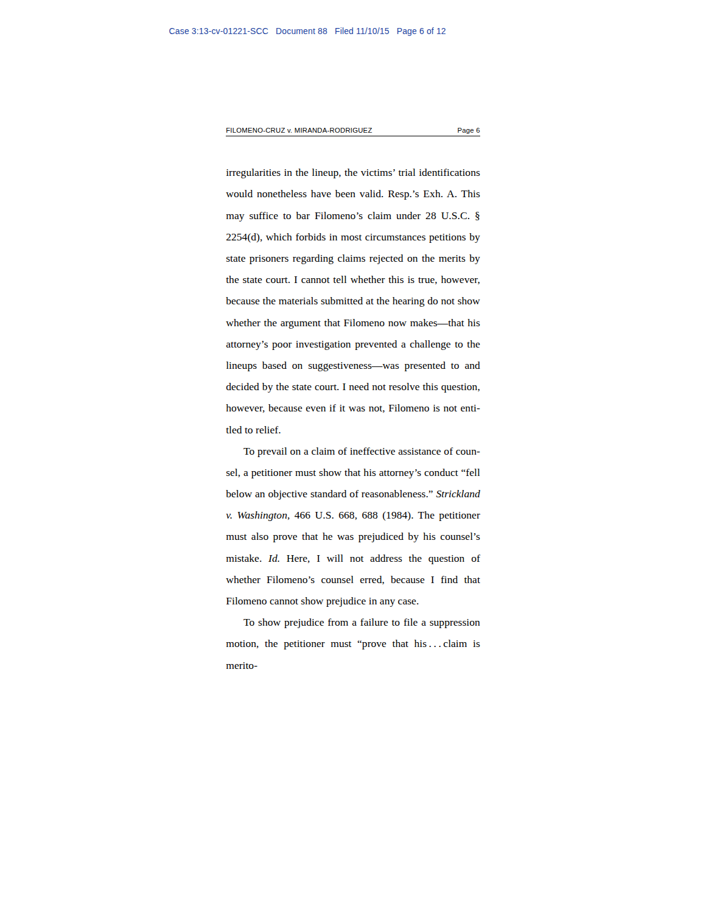Case 3:13-cv-01221-SCC Document 88 Filed 11/10/15 Page 6 of 12
FILOMENO-CRUZ v. MIRANDA-RODRIGUEZ
Page 6
irregularities in the lineup, the victims’ trial identifications would nonetheless have been valid. Resp.’s Exh. A. This may suffice to bar Filomeno’s claim under 28 U.S.C. § 2254(d), which forbids in most circumstances petitions by state prisoners regarding claims rejected on the merits by the state court. I cannot tell whether this is true, however, because the materials submitted at the hearing do not show whether the argument that Filomeno now makes—that his attorney’s poor investigation prevented a challenge to the lineups based on suggestiveness—was presented to and decided by the state court. I need not resolve this question, however, because even if it was not, Filomeno is not entitled to relief.
To prevail on a claim of ineffective assistance of counsel, a petitioner must show that his attorney’s conduct “fell below an objective standard of reasonableness.” Strickland v. Washington, 466 U.S. 668, 688 (1984). The petitioner must also prove that he was prejudiced by his counsel’s mistake. Id. Here, I will not address the question of whether Filomeno’s counsel erred, because I find that Filomeno cannot show prejudice in any case.
To show prejudice from a failure to file a suppression motion, the petitioner must “prove that his . . . claim is merito-